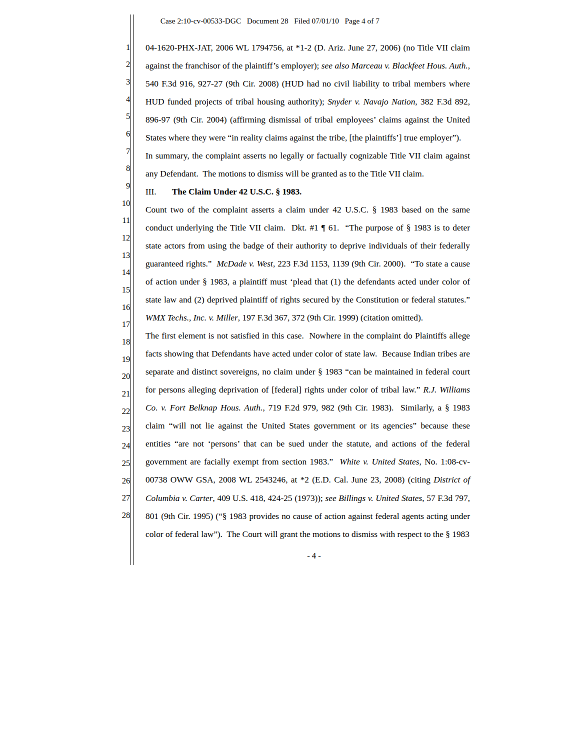Case 2:10-cv-00533-DGC Document 28 Filed 07/01/10 Page 4 of 7
1
2
3
4
5
6
7
8
9
10
11
12
13
14
15
16
17
18
19
20
21
22
23
24
25
26
27
28
04-1620-PHX-JAT, 2006 WL 1794756, at *1-2 (D. Ariz. June 27, 2006) (no Title VII claim against the franchisor of the plaintiff’s employer); see also Marceau v. Blackfeet Hous. Auth., 540 F.3d 916, 927-27 (9th Cir. 2008) (HUD had no civil liability to tribal members where HUD funded projects of tribal housing authority); Snyder v. Navajo Nation, 382 F.3d 892, 896-97 (9th Cir. 2004) (affirming dismissal of tribal employees’ claims against the United States where they were “in reality claims against the tribe, [the plaintiffs’] true employer”).
In summary, the complaint asserts no legally or factually cognizable Title VII claim against any Defendant. The motions to dismiss will be granted as to the Title VII claim.
III. The Claim Under 42 U.S.C. § 1983.
Count two of the complaint asserts a claim under 42 U.S.C. § 1983 based on the same conduct underlying the Title VII claim. Dkt. #1 ¶ 61. “The purpose of § 1983 is to deter state actors from using the badge of their authority to deprive individuals of their federally guaranteed rights.” McDade v. West, 223 F.3d 1153, 1139 (9th Cir. 2000). “To state a cause of action under § 1983, a plaintiff must ‘plead that (1) the defendants acted under color of state law and (2) deprived plaintiff of rights secured by the Constitution or federal statutes.” WMX Techs., Inc. v. Miller, 197 F.3d 367, 372 (9th Cir. 1999) (citation omitted).
The first element is not satisfied in this case. Nowhere in the complaint do Plaintiffs allege facts showing that Defendants have acted under color of state law. Because Indian tribes are separate and distinct sovereigns, no claim under § 1983 “can be maintained in federal court for persons alleging deprivation of [federal] rights under color of tribal law.” R.J. Williams Co. v. Fort Belknap Hous. Auth., 719 F.2d 979, 982 (9th Cir. 1983). Similarly, a § 1983 claim “will not lie against the United States government or its agencies” because these entities “are not ‘persons’ that can be sued under the statute, and actions of the federal government are facially exempt from section 1983.” White v. United States, No. 1:08-cv-00738 OWW GSA, 2008 WL 2543246, at *2 (E.D. Cal. June 23, 2008) (citing District of Columbia v. Carter, 409 U.S. 418, 424-25 (1973)); see Billings v. United States, 57 F.3d 797, 801 (9th Cir. 1995) (“§ 1983 provides no cause of action against federal agents acting under color of federal law”). The Court will grant the motions to dismiss with respect to the § 1983
- 4 -